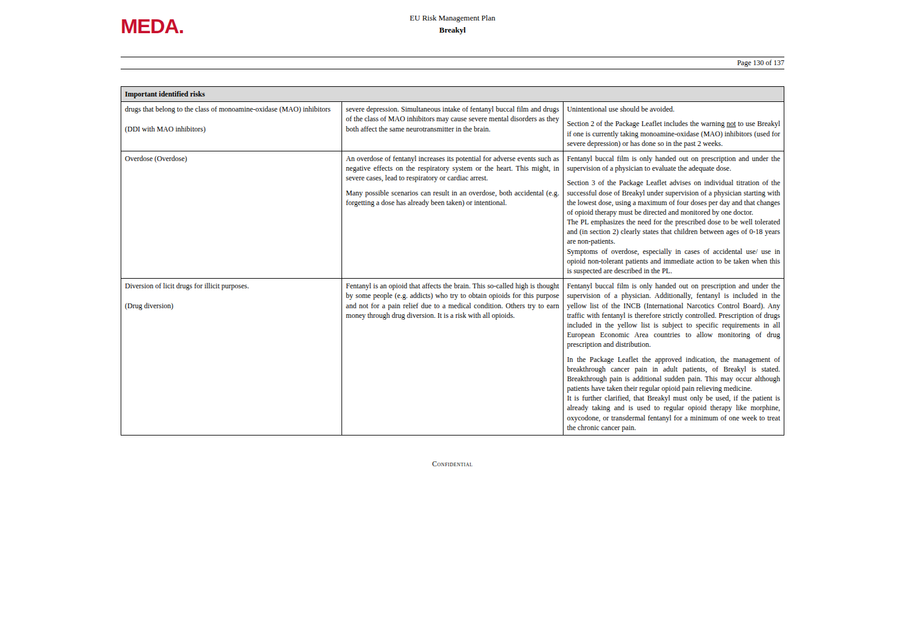MEDA.
EU Risk Management Plan
Breakyl
Page 130 of 137
| Important identified risks |
| --- |
| drugs that belong to the class of monoamine-oxidase (MAO) inhibitors (DDI with MAO inhibitors) | severe depression. Simultaneous intake of fentanyl buccal film and drugs of the class of MAO inhibitors may cause severe mental disorders as they both affect the same neurotransmitter in the brain. | Unintentional use should be avoided. Section 2 of the Package Leaflet includes the warning not to use Breakyl if one is currently taking monoamine-oxidase (MAO) inhibitors (used for severe depression) or has done so in the past 2 weeks. |
| Overdose (Overdose) | An overdose of fentanyl increases its potential for adverse events such as negative effects on the respiratory system or the heart. This might, in severe cases, lead to respiratory or cardiac arrest. Many possible scenarios can result in an overdose, both accidental (e.g. forgetting a dose has already been taken) or intentional. | Fentanyl buccal film is only handed out on prescription and under the supervision of a physician to evaluate the adequate dose. Section 3 of the Package Leaflet advises on individual titration of the successful dose of Breakyl under supervision of a physician starting with the lowest dose, using a maximum of four doses per day and that changes of opioid therapy must be directed and monitored by one doctor. The PL emphasizes the need for the prescribed dose to be well tolerated and (in section 2) clearly states that children between ages of 0-18 years are non-patients. Symptoms of overdose, especially in cases of accidental use/ use in opioid non-tolerant patients and immediate action to be taken when this is suspected are described in the PL. |
| Diversion of licit drugs for illicit purposes. (Drug diversion) | Fentanyl is an opioid that affects the brain. This so-called high is thought by some people (e.g. addicts) who try to obtain opioids for this purpose and not for a pain relief due to a medical condition. Others try to earn money through drug diversion. It is a risk with all opioids. | Fentanyl buccal film is only handed out on prescription and under the supervision of a physician. Additionally, fentanyl is included in the yellow list of the INCB (International Narcotics Control Board). Any traffic with fentanyl is therefore strictly controlled. Prescription of drugs included in the yellow list is subject to specific requirements in all European Economic Area countries to allow monitoring of drug prescription and distribution. In the Package Leaflet the approved indication, the management of breakthrough cancer pain in adult patients, of Breakyl is stated. Breakthrough pain is additional sudden pain. This may occur although patients have taken their regular opioid pain relieving medicine. It is further clarified, that Breakyl must only be used, if the patient is already taking and is used to regular opioid therapy like morphine, oxycodone, or transdermal fentanyl for a minimum of one week to treat the chronic cancer pain. |
Confidential